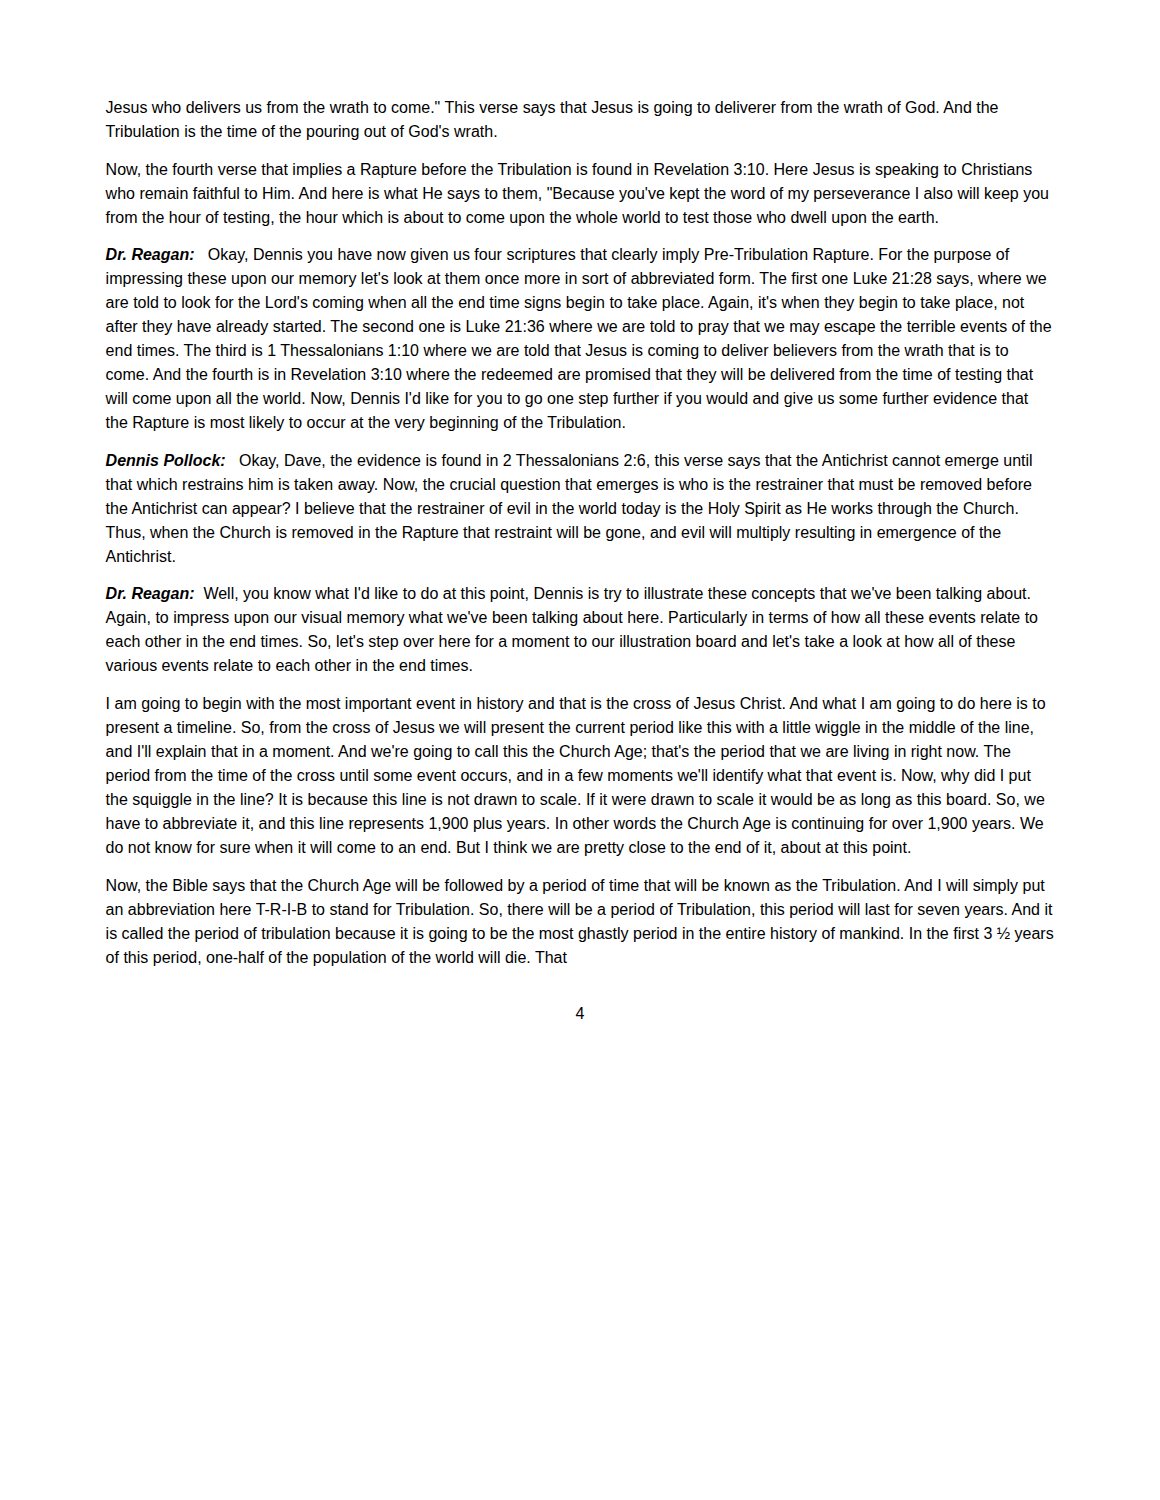Jesus who delivers us from the wrath to come." This verse says that Jesus is going to deliverer from the wrath of God. And the Tribulation is the time of the pouring out of God's wrath.
Now, the fourth verse that implies a Rapture before the Tribulation is found in Revelation 3:10. Here Jesus is speaking to Christians who remain faithful to Him. And here is what He says to them, "Because you've kept the word of my perseverance I also will keep you from the hour of testing, the hour which is about to come upon the whole world to test those who dwell upon the earth.
Dr. Reagan: Okay, Dennis you have now given us four scriptures that clearly imply Pre-Tribulation Rapture. For the purpose of impressing these upon our memory let's look at them once more in sort of abbreviated form. The first one Luke 21:28 says, where we are told to look for the Lord's coming when all the end time signs begin to take place. Again, it's when they begin to take place, not after they have already started. The second one is Luke 21:36 where we are told to pray that we may escape the terrible events of the end times. The third is 1 Thessalonians 1:10 where we are told that Jesus is coming to deliver believers from the wrath that is to come. And the fourth is in Revelation 3:10 where the redeemed are promised that they will be delivered from the time of testing that will come upon all the world. Now, Dennis I'd like for you to go one step further if you would and give us some further evidence that the Rapture is most likely to occur at the very beginning of the Tribulation.
Dennis Pollock: Okay, Dave, the evidence is found in 2 Thessalonians 2:6, this verse says that the Antichrist cannot emerge until that which restrains him is taken away. Now, the crucial question that emerges is who is the restrainer that must be removed before the Antichrist can appear? I believe that the restrainer of evil in the world today is the Holy Spirit as He works through the Church. Thus, when the Church is removed in the Rapture that restraint will be gone, and evil will multiply resulting in emergence of the Antichrist.
Dr. Reagan: Well, you know what I'd like to do at this point, Dennis is try to illustrate these concepts that we've been talking about. Again, to impress upon our visual memory what we've been talking about here. Particularly in terms of how all these events relate to each other in the end times. So, let's step over here for a moment to our illustration board and let's take a look at how all of these various events relate to each other in the end times.
I am going to begin with the most important event in history and that is the cross of Jesus Christ. And what I am going to do here is to present a timeline. So, from the cross of Jesus we will present the current period like this with a little wiggle in the middle of the line, and I'll explain that in a moment. And we're going to call this the Church Age; that's the period that we are living in right now. The period from the time of the cross until some event occurs, and in a few moments we'll identify what that event is. Now, why did I put the squiggle in the line? It is because this line is not drawn to scale. If it were drawn to scale it would be as long as this board. So, we have to abbreviate it, and this line represents 1,900 plus years. In other words the Church Age is continuing for over 1,900 years. We do not know for sure when it will come to an end. But I think we are pretty close to the end of it, about at this point.
Now, the Bible says that the Church Age will be followed by a period of time that will be known as the Tribulation. And I will simply put an abbreviation here T-R-I-B to stand for Tribulation. So, there will be a period of Tribulation, this period will last for seven years. And it is called the period of tribulation because it is going to be the most ghastly period in the entire history of mankind. In the first 3 ½ years of this period, one-half of the population of the world will die. That
4